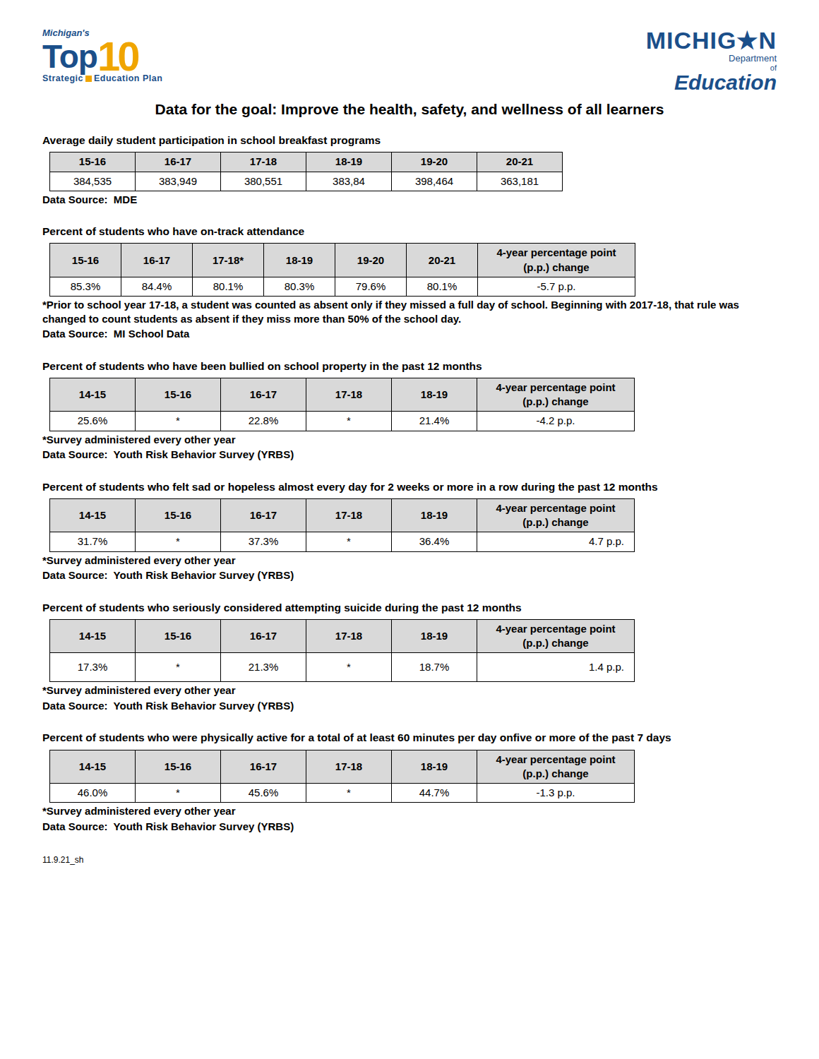Michigan's
Top 10
Strategic Education Plan
MICHIG★N
Department
of
Education
Data for the goal: Improve the health, safety, and wellness of all learners
Average daily student participation in school breakfast programs
| 15-16 | 16-17 | 17-18 | 18-19 | 19-20 | 20-21 |
| --- | --- | --- | --- | --- | --- |
| 384,535 | 383,949 | 380,551 | 383,84 | 398,464 | 363,181 |
Data Source: MDE
Percent of students who have on-track attendance
| 15-16 | 16-17 | 17-18* | 18-19 | 19-20 | 20-21 | 4-year percentage point (p.p.) change |
| --- | --- | --- | --- | --- | --- | --- |
| 85.3% | 84.4% | 80.1% | 80.3% | 79.6% | 80.1% | -5.7 p.p. |
*Prior to school year 17-18, a student was counted as absent only if they missed a full day of school. Beginning with 2017-18, that rule was changed to count students as absent if they miss more than 50% of the school day.
Data Source: MI School Data
Percent of students who have been bullied on school property in the past 12 months
| 14-15 | 15-16 | 16-17 | 17-18 | 18-19 | 4-year percentage point (p.p.) change |
| --- | --- | --- | --- | --- | --- |
| 25.6% | * | 22.8% | * | 21.4% | -4.2 p.p. |
*Survey administered every other year
Data Source: Youth Risk Behavior Survey (YRBS)
Percent of students who felt sad or hopeless almost every day for 2 weeks or more in a row during the past 12 months
| 14-15 | 15-16 | 16-17 | 17-18 | 18-19 | 4-year percentage point (p.p.) change |
| --- | --- | --- | --- | --- | --- |
| 31.7% | * | 37.3% | * | 36.4% | 4.7 p.p. |
*Survey administered every other year
Data Source: Youth Risk Behavior Survey (YRBS)
Percent of students who seriously considered attempting suicide during the past 12 months
| 14-15 | 15-16 | 16-17 | 17-18 | 18-19 | 4-year percentage point (p.p.) change |
| --- | --- | --- | --- | --- | --- |
| 17.3% | * | 21.3% | * | 18.7% | 1.4 p.p. |
*Survey administered every other year
Data Source: Youth Risk Behavior Survey (YRBS)
Percent of students who were physically active for a total of at least 60 minutes per day onfive or more of the past 7 days
| 14-15 | 15-16 | 16-17 | 17-18 | 18-19 | 4-year percentage point (p.p.) change |
| --- | --- | --- | --- | --- | --- |
| 46.0% | * | 45.6% | * | 44.7% | -1.3 p.p. |
*Survey administered every other year
Data Source: Youth Risk Behavior Survey (YRBS)
11.9.21_sh